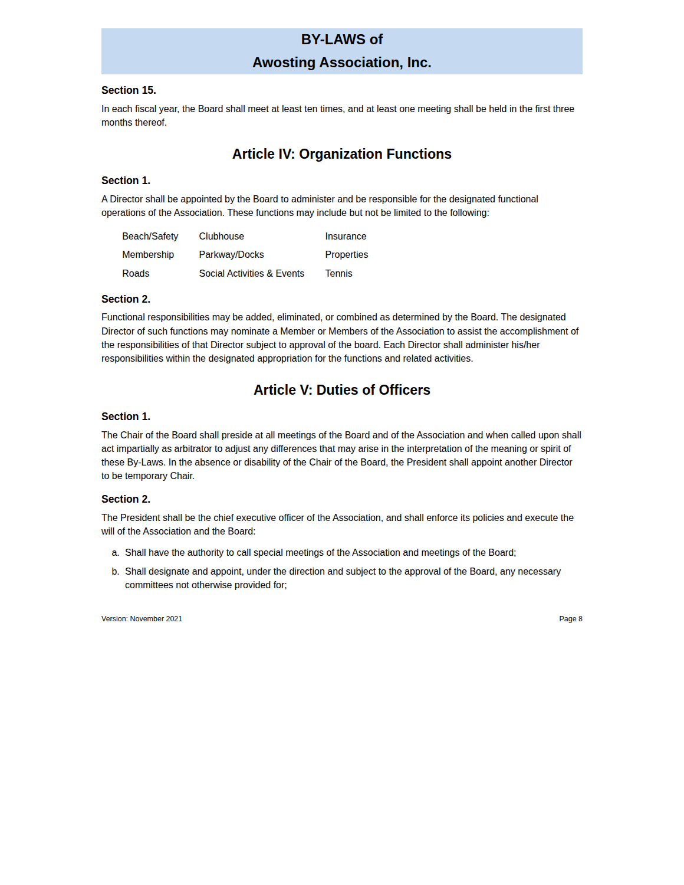BY-LAWS of
Awosting Association, Inc.
Section 15.
In each fiscal year, the Board shall meet at least ten times, and at least one meeting shall be held in the first three months thereof.
Article IV: Organization Functions
Section 1.
A Director shall be appointed by the Board to administer and be responsible for the designated functional operations of the Association. These functions may include but not be limited to the following:
| Beach/Safety | Clubhouse | Insurance |
| Membership | Parkway/Docks | Properties |
| Roads | Social Activities & Events | Tennis |
Section 2.
Functional responsibilities may be added, eliminated, or combined as determined by the Board. The designated Director of such functions may nominate a Member or Members of the Association to assist the accomplishment of the responsibilities of that Director subject to approval of the board. Each Director shall administer his/her responsibilities within the designated appropriation for the functions and related activities.
Article V: Duties of Officers
Section 1.
The Chair of the Board shall preside at all meetings of the Board and of the Association and when called upon shall act impartially as arbitrator to adjust any differences that may arise in the interpretation of the meaning or spirit of these By-Laws. In the absence or disability of the Chair of the Board, the President shall appoint another Director to be temporary Chair.
Section 2.
The President shall be the chief executive officer of the Association, and shall enforce its policies and execute the will of the Association and the Board:
Shall have the authority to call special meetings of the Association and meetings of the Board;
Shall designate and appoint, under the direction and subject to the approval of the Board, any necessary committees not otherwise provided for;
Version: November 2021 Page 8